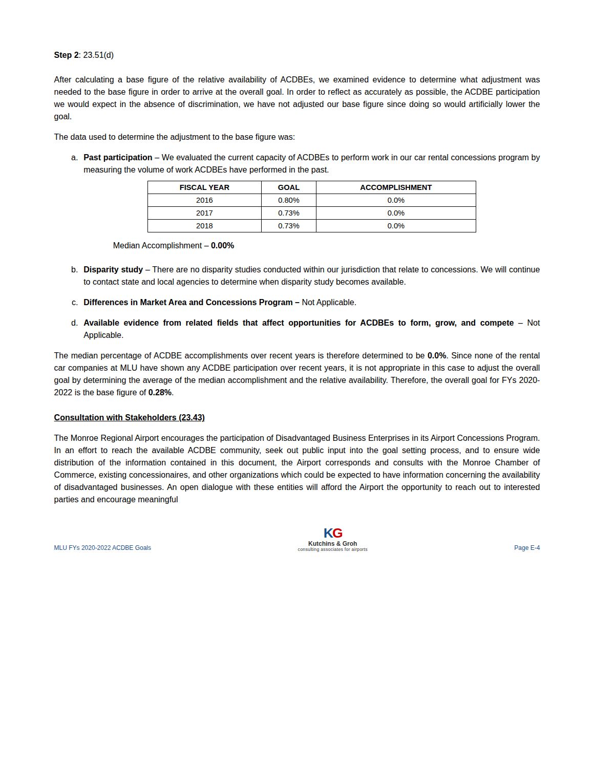Step 2: 23.51(d)
After calculating a base figure of the relative availability of ACDBEs, we examined evidence to determine what adjustment was needed to the base figure in order to arrive at the overall goal. In order to reflect as accurately as possible, the ACDBE participation we would expect in the absence of discrimination, we have not adjusted our base figure since doing so would artificially lower the goal.
The data used to determine the adjustment to the base figure was:
Past participation – We evaluated the current capacity of ACDBEs to perform work in our car rental concessions program by measuring the volume of work ACDBEs have performed in the past.
| FISCAL YEAR | GOAL | ACCOMPLISHMENT |
| --- | --- | --- |
| 2016 | 0.80% | 0.0% |
| 2017 | 0.73% | 0.0% |
| 2018 | 0.73% | 0.0% |
Median Accomplishment – 0.00%
Disparity study – There are no disparity studies conducted within our jurisdiction that relate to concessions. We will continue to contact state and local agencies to determine when disparity study becomes available.
Differences in Market Area and Concessions Program – Not Applicable.
Available evidence from related fields that affect opportunities for ACDBEs to form, grow, and compete – Not Applicable.
The median percentage of ACDBE accomplishments over recent years is therefore determined to be 0.0%. Since none of the rental car companies at MLU have shown any ACDBE participation over recent years, it is not appropriate in this case to adjust the overall goal by determining the average of the median accomplishment and the relative availability. Therefore, the overall goal for FYs 2020-2022 is the base figure of 0.28%.
Consultation with Stakeholders (23.43)
The Monroe Regional Airport encourages the participation of Disadvantaged Business Enterprises in its Airport Concessions Program. In an effort to reach the available ACDBE community, seek out public input into the goal setting process, and to ensure wide distribution of the information contained in this document, the Airport corresponds and consults with the Monroe Chamber of Commerce, existing concessionaires, and other organizations which could be expected to have information concerning the availability of disadvantaged businesses. An open dialogue with these entities will afford the Airport the opportunity to reach out to interested parties and encourage meaningful
MLU FYs 2020-2022 ACDBE Goals
KG
Kutchins & Groh
consulting associates for airports
Page E-4